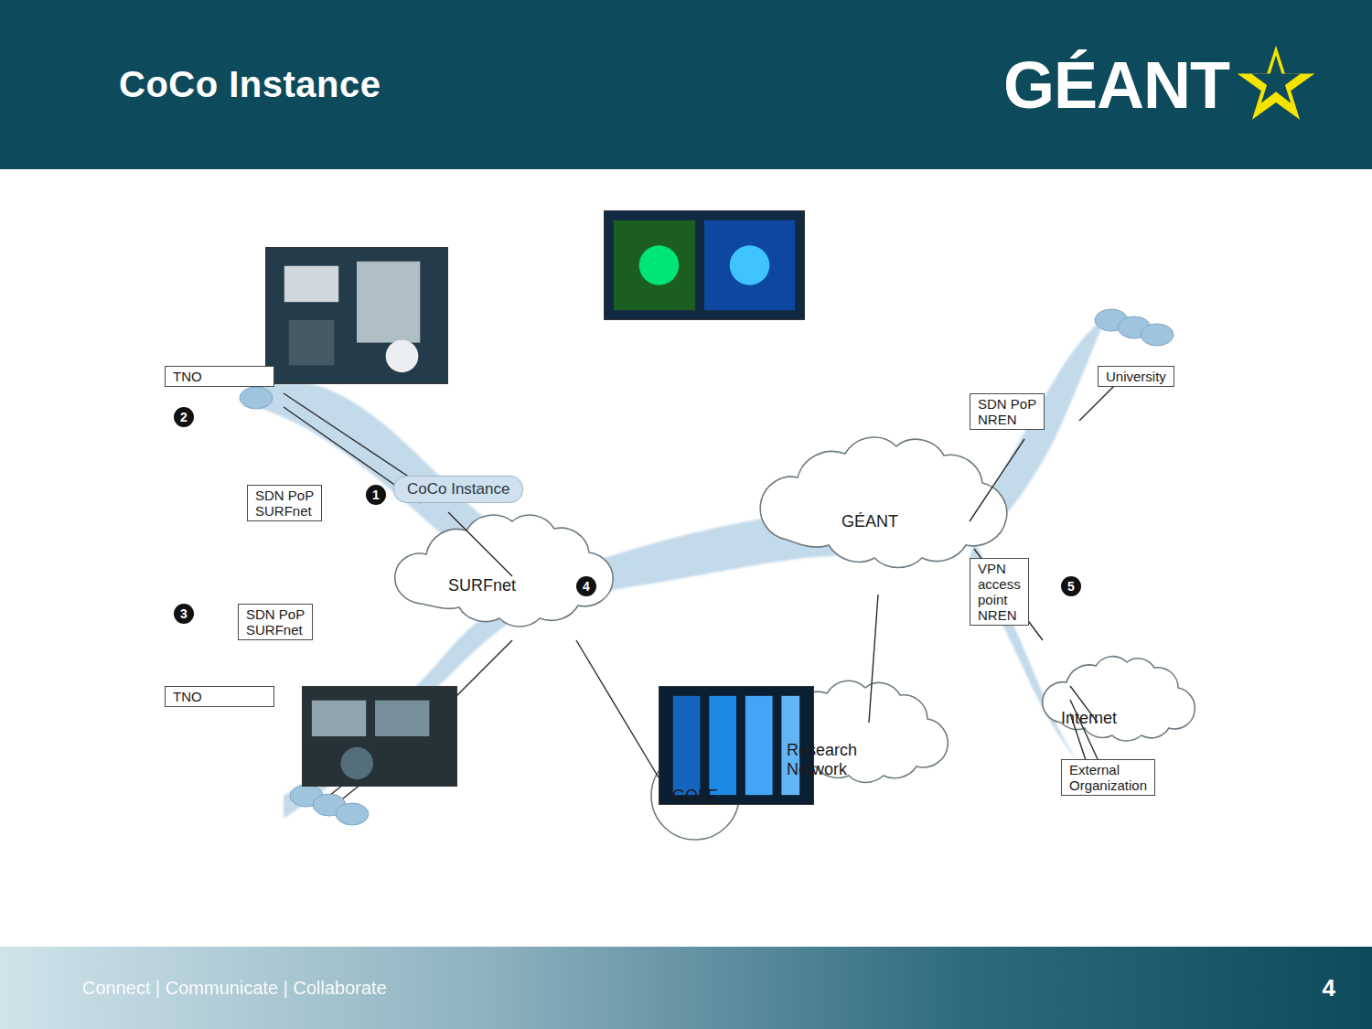CoCo Instance
GÉANT
TNO
2
SDN PoP
SURFnet
1
CoCo Instance
3
SDN PoP
SURFnet
TNO
SURFnet
GÉANT
Research
Network
GOLE
Internet
4
SDN PoP
NREN
University
VPN
access
point
NREN
5
External
Organization
Connect | Communicate | Collaborate
4